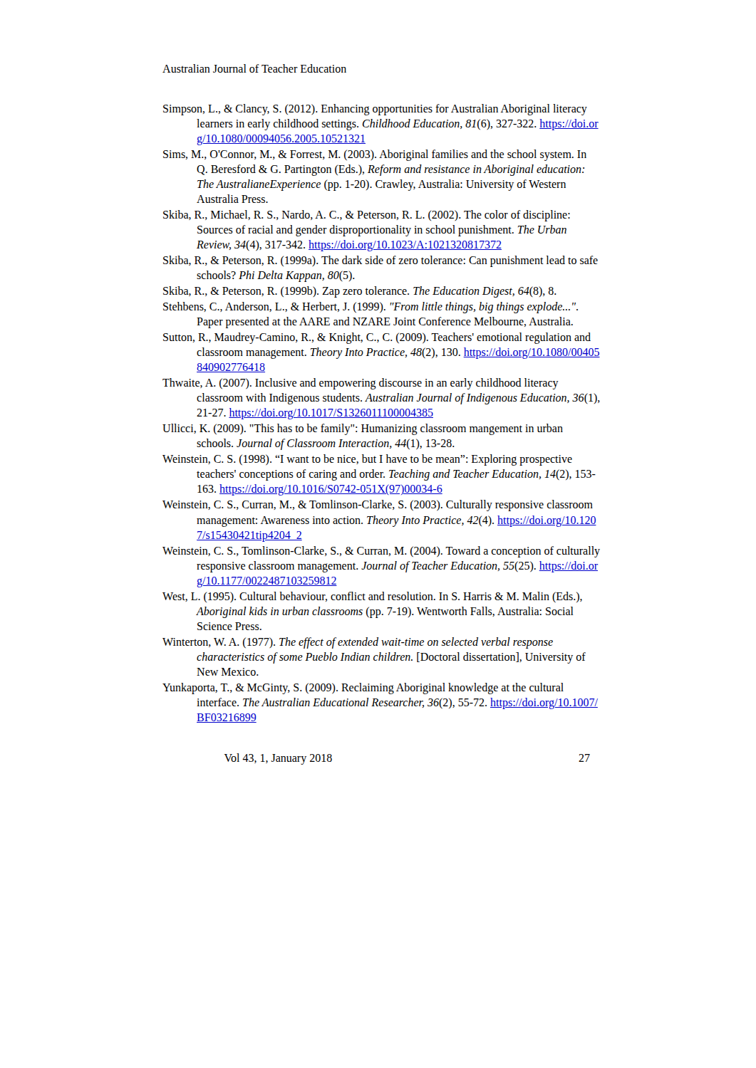Australian Journal of Teacher Education
Simpson, L., & Clancy, S. (2012). Enhancing opportunities for Australian Aboriginal literacy learners in early childhood settings. Childhood Education, 81(6), 327-322. https://doi.org/10.1080/00094056.2005.10521321
Sims, M., O'Connor, M., & Forrest, M. (2003). Aboriginal families and the school system. In Q. Beresford & G. Partington (Eds.), Reform and resistance in Aboriginal education: The AustralianeExperience (pp. 1-20). Crawley, Australia: University of Western Australia Press.
Skiba, R., Michael, R. S., Nardo, A. C., & Peterson, R. L. (2002). The color of discipline: Sources of racial and gender disproportionality in school punishment. The Urban Review, 34(4), 317-342. https://doi.org/10.1023/A:1021320817372
Skiba, R., & Peterson, R. (1999a). The dark side of zero tolerance: Can punishment lead to safe schools? Phi Delta Kappan, 80(5).
Skiba, R., & Peterson, R. (1999b). Zap zero tolerance. The Education Digest, 64(8), 8.
Stehbens, C., Anderson, L., & Herbert, J. (1999). "From little things, big things explode...". Paper presented at the AARE and NZARE Joint Conference Melbourne, Australia.
Sutton, R., Maudrey-Camino, R., & Knight, C., C. (2009). Teachers' emotional regulation and classroom management. Theory Into Practice, 48(2), 130. https://doi.org/10.1080/00405840902776418
Thwaite, A. (2007). Inclusive and empowering discourse in an early childhood literacy classroom with Indigenous students. Australian Journal of Indigenous Education, 36(1), 21-27. https://doi.org/10.1017/S1326011100004385
Ullicci, K. (2009). "This has to be family": Humanizing classroom mangement in urban schools. Journal of Classroom Interaction, 44(1), 13-28.
Weinstein, C. S. (1998). “I want to be nice, but I have to be mean”: Exploring prospective teachers' conceptions of caring and order. Teaching and Teacher Education, 14(2), 153-163. https://doi.org/10.1016/S0742-051X(97)00034-6
Weinstein, C. S., Curran, M., & Tomlinson-Clarke, S. (2003). Culturally responsive classroom management: Awareness into action. Theory Into Practice, 42(4). https://doi.org/10.1207/s15430421tip4204_2
Weinstein, C. S., Tomlinson-Clarke, S., & Curran, M. (2004). Toward a conception of culturally responsive classroom management. Journal of Teacher Education, 55(25). https://doi.org/10.1177/0022487103259812
West, L. (1995). Cultural behaviour, conflict and resolution. In S. Harris & M. Malin (Eds.), Aboriginal kids in urban classrooms (pp. 7-19). Wentworth Falls, Australia: Social Science Press.
Winterton, W. A. (1977). The effect of extended wait-time on selected verbal response characteristics of some Pueblo Indian children. [Doctoral dissertation], University of New Mexico.
Yunkaporta, T., & McGinty, S. (2009). Reclaiming Aboriginal knowledge at the cultural interface. The Australian Educational Researcher, 36(2), 55-72. https://doi.org/10.1007/BF03216899
Vol 43, 1, January 2018 27